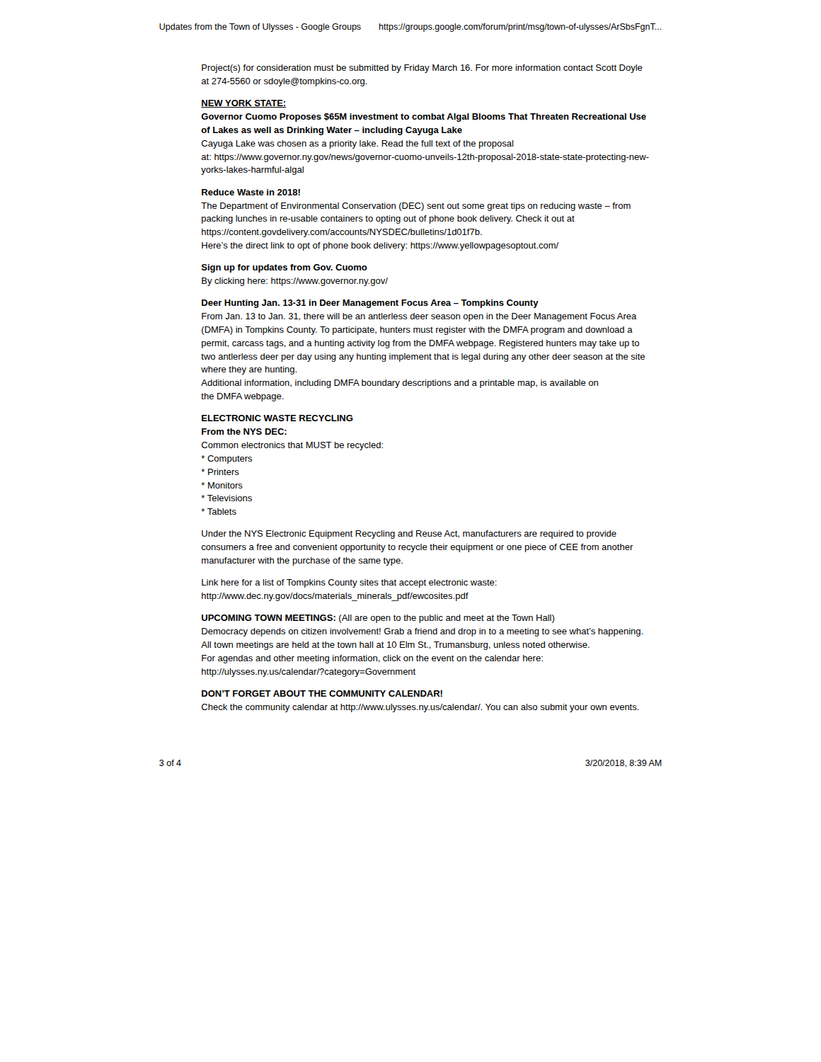Updates from the Town of Ulysses - Google Groups
https://groups.google.com/forum/print/msg/town-of-ulysses/ArSbsFgnT...
Project(s) for consideration must be submitted by Friday March 16. For more information contact Scott Doyle at 274-5560 or sdoyle@tompkins-co.org.
NEW YORK STATE:
Governor Cuomo Proposes $65M investment to combat Algal Blooms That Threaten Recreational Use of Lakes as well as Drinking Water – including Cayuga Lake
Cayuga Lake was chosen as a priority lake. Read the full text of the proposal
at: https://www.governor.ny.gov/news/governor-cuomo-unveils-12th-proposal-2018-state-state-protecting-new-yorks-lakes-harmful-algal
Reduce Waste in 2018!
The Department of Environmental Conservation (DEC) sent out some great tips on reducing waste – from packing lunches in re-usable containers to opting out of phone book delivery. Check it out at https://content.govdelivery.com/accounts/NYSDEC/bulletins/1d01f7b.
Here’s the direct link to opt of phone book delivery: https://www.yellowpagesoptout.com/
Sign up for updates from Gov. Cuomo
By clicking here: https://www.governor.ny.gov/
Deer Hunting Jan. 13-31 in Deer Management Focus Area – Tompkins County
From Jan. 13 to Jan. 31, there will be an antlerless deer season open in the Deer Management Focus Area (DMFA) in Tompkins County. To participate, hunters must register with the DMFA program and download a permit, carcass tags, and a hunting activity log from the DMFA webpage. Registered hunters may take up to two antlerless deer per day using any hunting implement that is legal during any other deer season at the site where they are hunting.
Additional information, including DMFA boundary descriptions and a printable map, is available on
the DMFA webpage.
ELECTRONIC WASTE RECYCLING
From the NYS DEC:
Common electronics that MUST be recycled:
* Computers
* Printers
* Monitors
* Televisions
* Tablets
Under the NYS Electronic Equipment Recycling and Reuse Act, manufacturers are required to provide consumers a free and convenient opportunity to recycle their equipment or one piece of CEE from another manufacturer with the purchase of the same type.
Link here for a list of Tompkins County sites that accept electronic waste:
http://www.dec.ny.gov/docs/materials_minerals_pdf/ewcosites.pdf
UPCOMING TOWN MEETINGS: (All are open to the public and meet at the Town Hall)
Democracy depends on citizen involvement! Grab a friend and drop in to a meeting to see what’s happening.
All town meetings are held at the town hall at 10 Elm St., Trumansburg, unless noted otherwise.
For agendas and other meeting information, click on the event on the calendar here: http://ulysses.ny.us/calendar/?category=Government
DON’T FORGET ABOUT THE COMMUNITY CALENDAR!
Check the community calendar at http://www.ulysses.ny.us/calendar/. You can also submit your own events.
3 of 4
3/20/2018, 8:39 AM